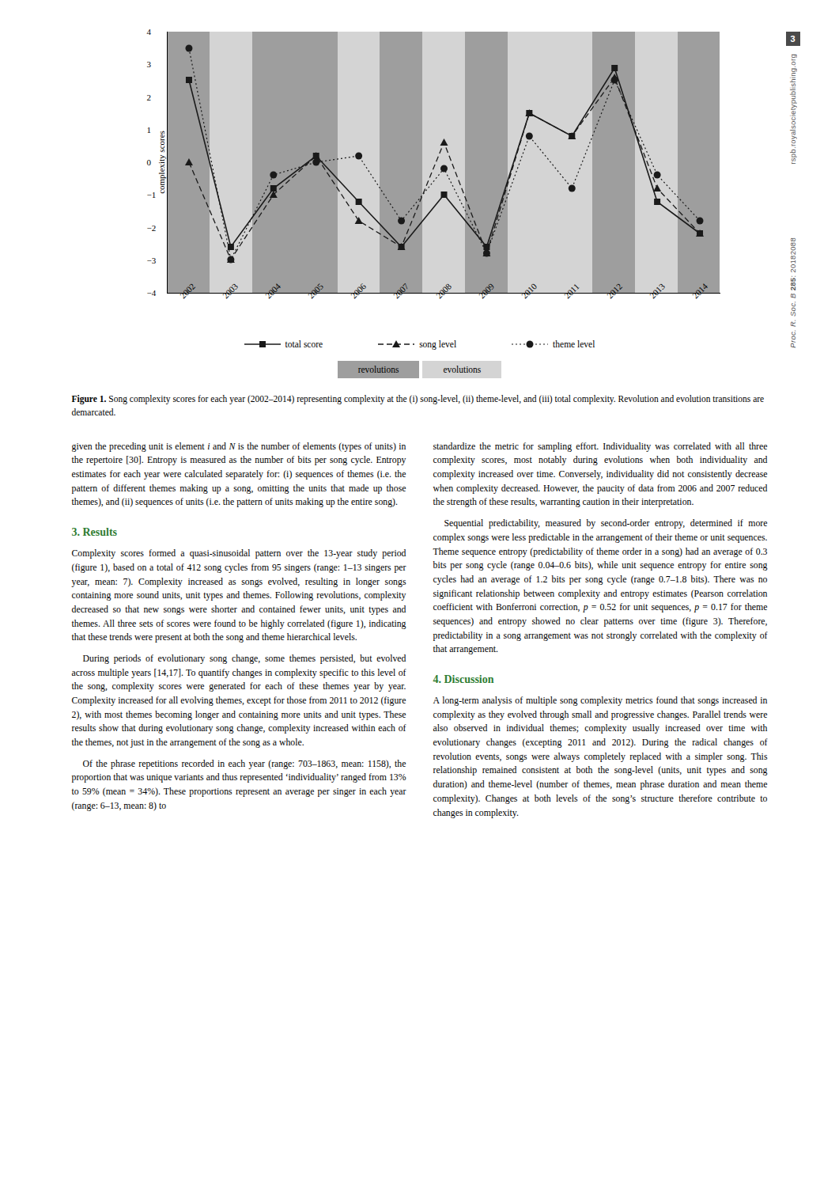3
rspb.royalsocietypublishing.org
Proc. R. Soc. B 285: 20182088
complexity scores
4
3
2
1
0
−1
−2
−3
−4
2002
2003
2004
2005
2006
2007
2008
2009
2010
2011
2012
2013
2014
total score
song level
theme level
revolutions
evolutions
Figure 1. Song complexity scores for each year (2002–2014) representing complexity at the (i) song-level, (ii) theme-level, and (iii) total complexity. Revolution and evolution transitions are demarcated.
given the preceding unit is element i and N is the number of elements (types of units) in the repertoire [30]. Entropy is measured as the number of bits per song cycle. Entropy estimates for each year were calculated separately for: (i) sequences of themes (i.e. the pattern of different themes making up a song, omitting the units that made up those themes), and (ii) sequences of units (i.e. the pattern of units making up the entire song).
3. Results
Complexity scores formed a quasi-sinusoidal pattern over the 13-year study period (figure 1), based on a total of 412 song cycles from 95 singers (range: 1–13 singers per year, mean: 7). Complexity increased as songs evolved, resulting in longer songs containing more sound units, unit types and themes. Following revolutions, complexity decreased so that new songs were shorter and contained fewer units, unit types and themes. All three sets of scores were found to be highly correlated (figure 1), indicating that these trends were present at both the song and theme hierarchical levels.
During periods of evolutionary song change, some themes persisted, but evolved across multiple years [14,17]. To quantify changes in complexity specific to this level of the song, complexity scores were generated for each of these themes year by year. Complexity increased for all evolving themes, except for those from 2011 to 2012 (figure 2), with most themes becoming longer and containing more units and unit types. These results show that during evolutionary song change, complexity increased within each of the themes, not just in the arrangement of the song as a whole.
Of the phrase repetitions recorded in each year (range: 703–1863, mean: 1158), the proportion that was unique variants and thus represented ‘individuality’ ranged from 13% to 59% (mean = 34%). These proportions represent an average per singer in each year (range: 6–13, mean: 8) to
standardize the metric for sampling effort. Individuality was correlated with all three complexity scores, most notably during evolutions when both individuality and complexity increased over time. Conversely, individuality did not consistently decrease when complexity decreased. However, the paucity of data from 2006 and 2007 reduced the strength of these results, warranting caution in their interpretation.
Sequential predictability, measured by second-order entropy, determined if more complex songs were less predictable in the arrangement of their theme or unit sequences. Theme sequence entropy (predictability of theme order in a song) had an average of 0.3 bits per song cycle (range 0.04–0.6 bits), while unit sequence entropy for entire song cycles had an average of 1.2 bits per song cycle (range 0.7–1.8 bits). There was no significant relationship between complexity and entropy estimates (Pearson correlation coefficient with Bonferroni correction, p = 0.52 for unit sequences, p = 0.17 for theme sequences) and entropy showed no clear patterns over time (figure 3). Therefore, predictability in a song arrangement was not strongly correlated with the complexity of that arrangement.
4. Discussion
A long-term analysis of multiple song complexity metrics found that songs increased in complexity as they evolved through small and progressive changes. Parallel trends were also observed in individual themes; complexity usually increased over time with evolutionary changes (excepting 2011 and 2012). During the radical changes of revolution events, songs were always completely replaced with a simpler song. This relationship remained consistent at both the song-level (units, unit types and song duration) and theme-level (number of themes, mean phrase duration and mean theme complexity). Changes at both levels of the song’s structure therefore contribute to changes in complexity.